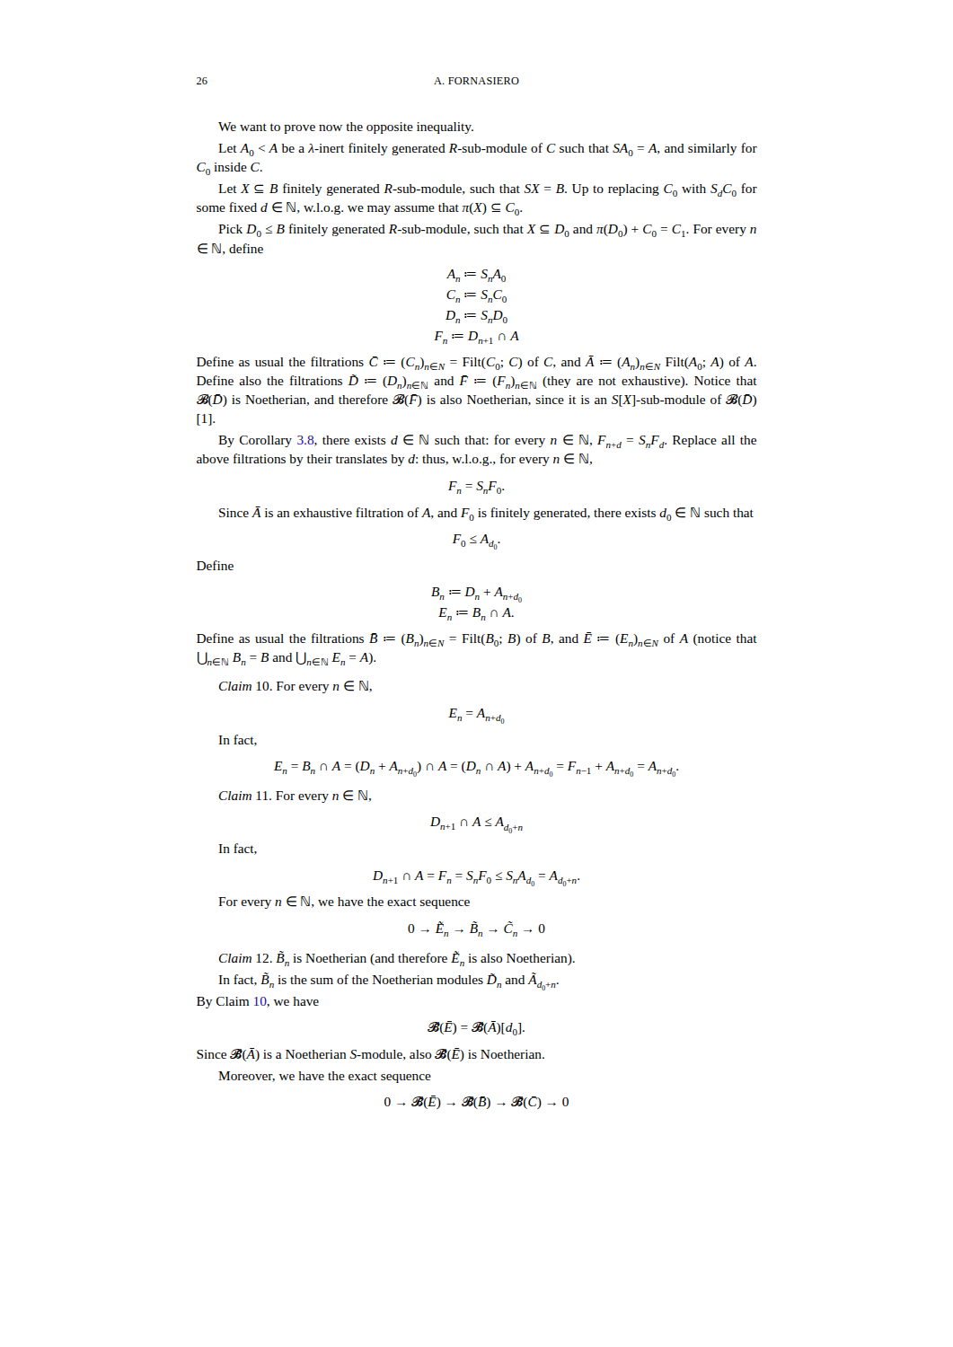26 A. FORNASIERO
We want to prove now the opposite inequality.
Let A0 < A be a λ-inert finitely generated R-sub-module of C such that SA0 = A, and similarly for C0 inside C.
Let X ⊆ B finitely generated R-sub-module, such that SX = B. Up to replacing C0 with SdC0 for some fixed d ∈ ℕ, w.l.o.g. we may assume that π(X) ⊆ C0.
Pick D0 ≤ B finitely generated R-sub-module, such that X ⊆ D0 and π(D0) + C0 = C1. For every n ∈ ℕ, define
An ≔ SnA0
Cn ≔ SnC0
Dn ≔ SnD0
Fn ≔ Dn+1 ∩ A
Define as usual the filtrations C̄ ≔ (Cn)n∈N = Filt(C0; C) of C, and Ā ≔ (An)n∈N Filt(A0; A) of A. Define also the filtrations D̃ ≔ (Dn)n∈ℕ and F̄ ≔ (Fn)n∈ℕ (they are not exhaustive). Notice that 𝓑(D̄) is Noetherian, and therefore 𝓑(F̄) is also Noetherian, since it is an S[X]-sub-module of 𝓑(D̄)[1].
By Corollary 3.8, there exists d ∈ ℕ such that: for every n ∈ ℕ, Fn+d = SnFd. Replace all the above filtrations by their translates by d: thus, w.l.o.g., for every n ∈ ℕ,
Fn = SnF0.
Since Ā is an exhaustive filtration of A, and F0 is finitely generated, there exists d0 ∈ ℕ such that
F0 ≤ Ad0.
Define
Bn ≔ Dn + An+d0
En ≔ Bn ∩ A.
Define as usual the filtrations B̄ ≔ (Bn)n∈N = Filt(B0; B) of B, and Ē ≔ (En)n∈N of A (notice that ⋃n∈ℕ Bn = B and ⋃n∈ℕ En = A).
Claim 10. For every n ∈ ℕ,
En = An+d0
In fact,
En = Bn ∩ A = (Dn + An+d0) ∩ A = (Dn ∩ A) + An+d0 = Fn−1 + An+d0 = An+d0.
Claim 11. For every n ∈ ℕ,
Dn+1 ∩ A ≤ Ad0+n
In fact,
Dn+1 ∩ A = Fn = SnF0 ≤ SnAd0 = Ad0+n.
For every n ∈ ℕ, we have the exact sequence
0 → Ẽn → B̃n → C̃n → 0
Claim 12. B̃n is Noetherian (and therefore Ẽn is also Noetherian).
In fact, B̃n is the sum of the Noetherian modules D̃n and Ãd0+n.
By Claim 10, we have
𝓑̃(Ē) = 𝓑̃(Ā)[d0].
Since 𝓑̃(Ā) is a Noetherian S-module, also 𝓑̃(Ē) is Noetherian.
Moreover, we have the exact sequence
0 → 𝓑̃(Ē) → 𝓑̃(B̄) → 𝓑̃(C̄) → 0